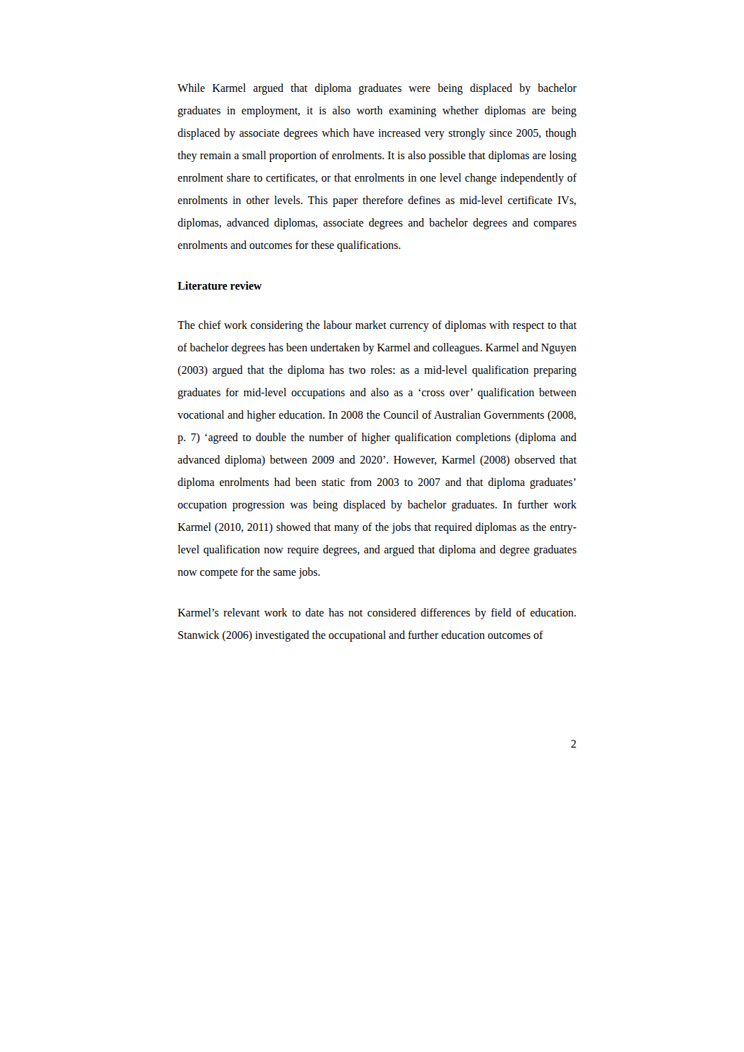While Karmel argued that diploma graduates were being displaced by bachelor graduates in employment, it is also worth examining whether diplomas are being displaced by associate degrees which have increased very strongly since 2005, though they remain a small proportion of enrolments. It is also possible that diplomas are losing enrolment share to certificates, or that enrolments in one level change independently of enrolments in other levels. This paper therefore defines as mid-level certificate IVs, diplomas, advanced diplomas, associate degrees and bachelor degrees and compares enrolments and outcomes for these qualifications.
Literature review
The chief work considering the labour market currency of diplomas with respect to that of bachelor degrees has been undertaken by Karmel and colleagues. Karmel and Nguyen (2003) argued that the diploma has two roles: as a mid-level qualification preparing graduates for mid-level occupations and also as a ‘cross over’ qualification between vocational and higher education. In 2008 the Council of Australian Governments (2008, p. 7) ‘agreed to double the number of higher qualification completions (diploma and advanced diploma) between 2009 and 2020’. However, Karmel (2008) observed that diploma enrolments had been static from 2003 to 2007 and that diploma graduates’ occupation progression was being displaced by bachelor graduates. In further work Karmel (2010, 2011) showed that many of the jobs that required diplomas as the entry-level qualification now require degrees, and argued that diploma and degree graduates now compete for the same jobs.
Karmel’s relevant work to date has not considered differences by field of education. Stanwick (2006) investigated the occupational and further education outcomes of
2